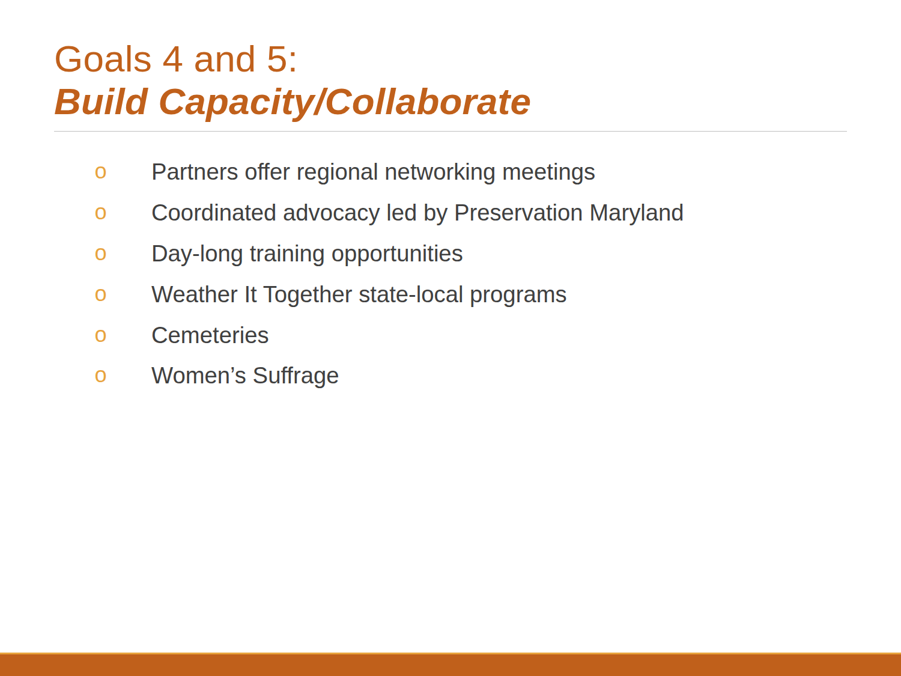Goals 4 and 5: Build Capacity/Collaborate
oPartners offer regional networking meetings
oCoordinated advocacy led by Preservation Maryland
oDay-long training opportunities
oWeather It Together state-local programs
oCemeteries
oWomen’s Suffrage